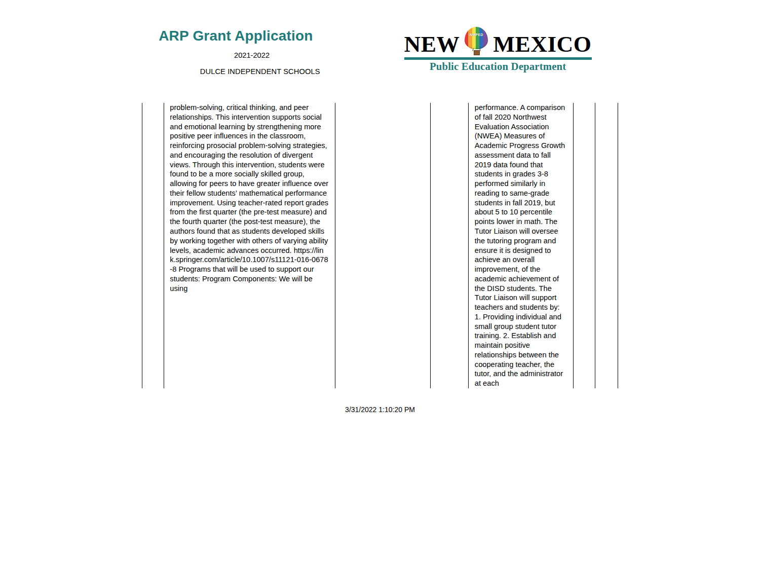ARP Grant Application
2021-2022
DULCE INDEPENDENT SCHOOLS
NEW NMPED MEXICO
Public Education Department
| | problem-solving, critical thinking, and peer relationships. This intervention supports social and emotional learning by strengthening more positive peer influences in the classroom, reinforcing prosocial problem-solving strategies, and encouraging the resolution of divergent views. Through this intervention, students were found to be a more socially skilled group, allowing for peers to have greater influence over their fellow students’ mathematical performance improvement. Using teacher-rated report grades from the first quarter (the pre-test measure) and the fourth quarter (the post-test measure), the authors found that as students developed skills by working together with others of varying ability levels, academic advances occurred. https://link.springer.com/article/10.1007/s11121-016-0678-8 Programs that will be used to support our students: Program Components: We will be using | | | performance. A comparison of fall 2020 Northwest Evaluation Association (NWEA) Measures of Academic Progress Growth assessment data to fall 2019 data found that students in grades 3-8 performed similarly in reading to same-grade students in fall 2019, but about 5 to 10 percentile points lower in math. The Tutor Liaison will oversee the tutoring program and ensure it is designed to achieve an overall improvement, of the academic achievement of the DISD students. The Tutor Liaison will support teachers and students by: 1. Providing individual and small group student tutor training. 2. Establish and maintain positive relationships between the cooperating teacher, the tutor, and the administrator at each | | |
3/31/2022 1:10:20 PM